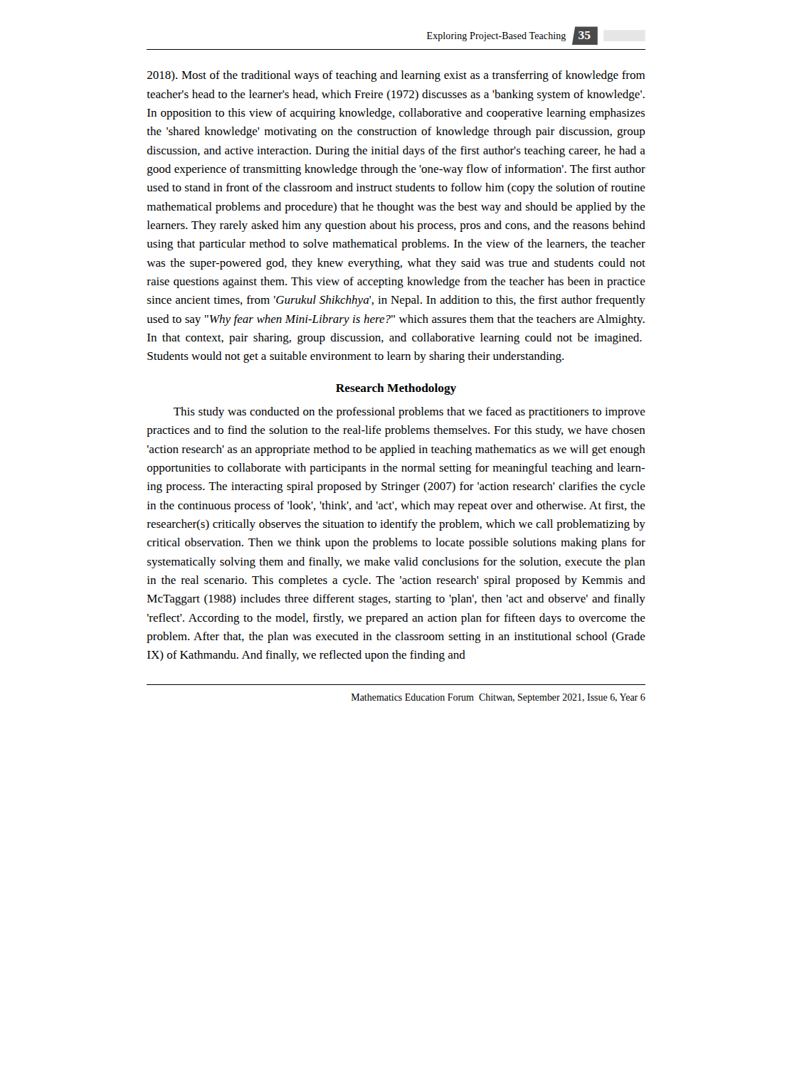Exploring Project-Based Teaching 35
2018). Most of the traditional ways of teaching and learning exist as a transferring of knowledge from teacher's head to the learner's head, which Freire (1972) discusses as a 'banking system of knowledge'. In opposition to this view of acquiring knowledge, collaborative and cooperative learning emphasizes the 'shared knowledge' motivating on the construction of knowledge through pair discussion, group discussion, and active interaction. During the initial days of the first author's teaching career, he had a good experience of transmitting knowledge through the 'one-way flow of information'. The first author used to stand in front of the classroom and instruct students to follow him (copy the solution of routine mathematical problems and procedure) that he thought was the best way and should be applied by the learners. They rarely asked him any question about his process, pros and cons, and the reasons behind using that particular method to solve mathematical problems. In the view of the learners, the teacher was the super-powered god, they knew everything, what they said was true and students could not raise questions against them. This view of accepting knowledge from the teacher has been in practice since ancient times, from 'Gurukul Shikchhya', in Nepal. In addition to this, the first author frequently used to say "Why fear when Mini-Library is here?" which assures them that the teachers are Almighty. In that context, pair sharing, group discussion, and collaborative learning could not be imagined. Students would not get a suitable environment to learn by sharing their understanding.
Research Methodology
This study was conducted on the professional problems that we faced as practitioners to improve practices and to find the solution to the real-life problems themselves. For this study, we have chosen 'action research' as an appropriate method to be applied in teaching mathematics as we will get enough opportunities to collaborate with participants in the normal setting for meaningful teaching and learning process. The interacting spiral proposed by Stringer (2007) for 'action research' clarifies the cycle in the continuous process of 'look', 'think', and 'act', which may repeat over and otherwise. At first, the researcher(s) critically observes the situation to identify the problem, which we call problematizing by critical observation. Then we think upon the problems to locate possible solutions making plans for systematically solving them and finally, we make valid conclusions for the solution, execute the plan in the real scenario. This completes a cycle. The 'action research' spiral proposed by Kemmis and McTaggart (1988) includes three different stages, starting to 'plan', then 'act and observe' and finally 'reflect'. According to the model, firstly, we prepared an action plan for fifteen days to overcome the problem. After that, the plan was executed in the classroom setting in an institutional school (Grade IX) of Kathmandu. And finally, we reflected upon the finding and
Mathematics Education Forum Chitwan, September 2021, Issue 6, Year 6